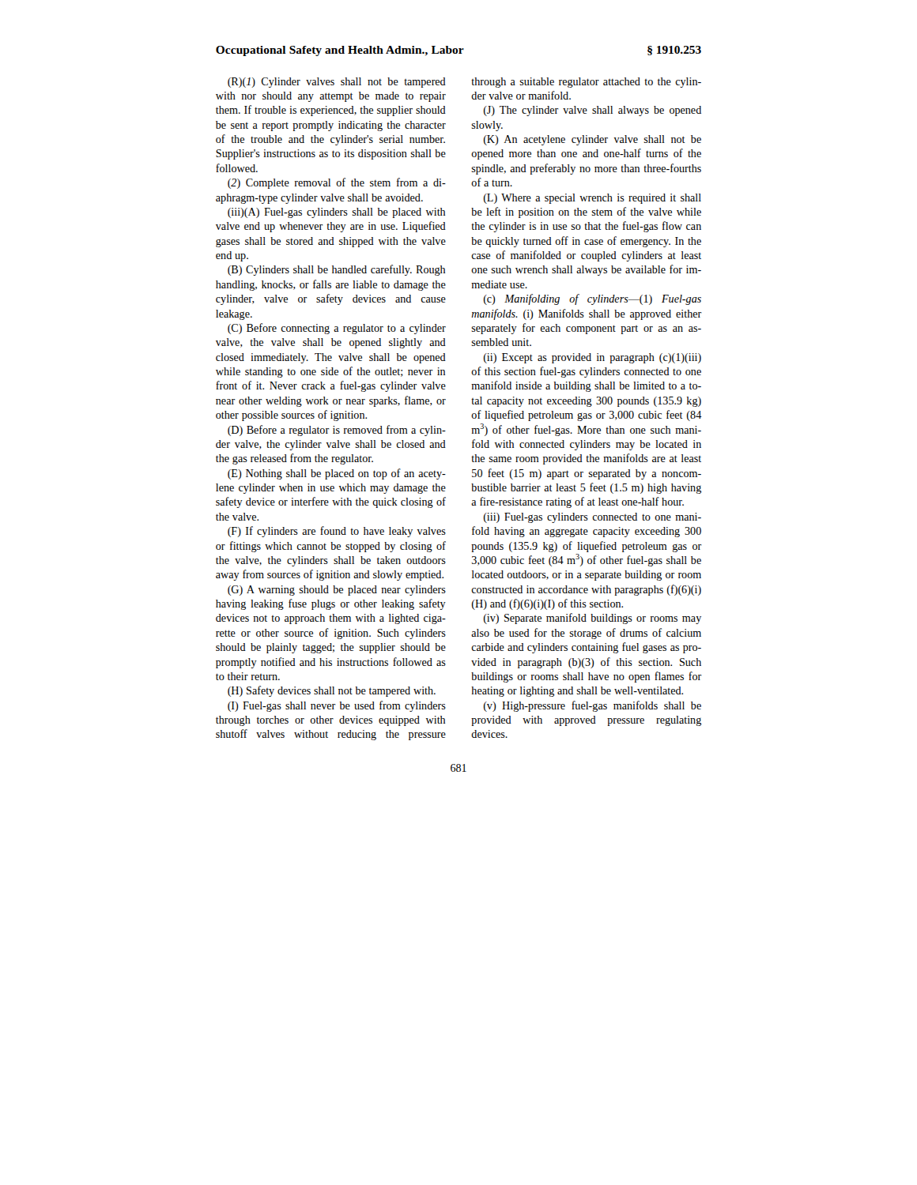Occupational Safety and Health Admin., Labor § 1910.253
(R)(1) Cylinder valves shall not be tampered with nor should any attempt be made to repair them. If trouble is experienced, the supplier should be sent a report promptly indicating the character of the trouble and the cylinder's serial number. Supplier's instructions as to its disposition shall be followed.
(2) Complete removal of the stem from a diaphragm-type cylinder valve shall be avoided.
(iii)(A) Fuel-gas cylinders shall be placed with valve end up whenever they are in use. Liquefied gases shall be stored and shipped with the valve end up.
(B) Cylinders shall be handled carefully. Rough handling, knocks, or falls are liable to damage the cylinder, valve or safety devices and cause leakage.
(C) Before connecting a regulator to a cylinder valve, the valve shall be opened slightly and closed immediately. The valve shall be opened while standing to one side of the outlet; never in front of it. Never crack a fuel-gas cylinder valve near other welding work or near sparks, flame, or other possible sources of ignition.
(D) Before a regulator is removed from a cylinder valve, the cylinder valve shall be closed and the gas released from the regulator.
(E) Nothing shall be placed on top of an acetylene cylinder when in use which may damage the safety device or interfere with the quick closing of the valve.
(F) If cylinders are found to have leaky valves or fittings which cannot be stopped by closing of the valve, the cylinders shall be taken outdoors away from sources of ignition and slowly emptied.
(G) A warning should be placed near cylinders having leaking fuse plugs or other leaking safety devices not to approach them with a lighted cigarette or other source of ignition. Such cylinders should be plainly tagged; the supplier should be promptly notified and his instructions followed as to their return.
(H) Safety devices shall not be tampered with.
(I) Fuel-gas shall never be used from cylinders through torches or other devices equipped with shutoff valves without reducing the pressure through a suitable regulator attached to the cylinder valve or manifold.
(J) The cylinder valve shall always be opened slowly.
(K) An acetylene cylinder valve shall not be opened more than one and one-half turns of the spindle, and preferably no more than three-fourths of a turn.
(L) Where a special wrench is required it shall be left in position on the stem of the valve while the cylinder is in use so that the fuel-gas flow can be quickly turned off in case of emergency. In the case of manifolded or coupled cylinders at least one such wrench shall always be available for immediate use.
(c) Manifolding of cylinders—(1) Fuel-gas manifolds. (i) Manifolds shall be approved either separately for each component part or as an assembled unit.
(ii) Except as provided in paragraph (c)(1)(iii) of this section fuel-gas cylinders connected to one manifold inside a building shall be limited to a total capacity not exceeding 300 pounds (135.9 kg) of liquefied petroleum gas or 3,000 cubic feet (84 m3) of other fuel-gas. More than one such manifold with connected cylinders may be located in the same room provided the manifolds are at least 50 feet (15 m) apart or separated by a noncombustible barrier at least 5 feet (1.5 m) high having a fire-resistance rating of at least one-half hour.
(iii) Fuel-gas cylinders connected to one manifold having an aggregate capacity exceeding 300 pounds (135.9 kg) of liquefied petroleum gas or 3,000 cubic feet (84 m3) of other fuel-gas shall be located outdoors, or in a separate building or room constructed in accordance with paragraphs (f)(6)(i)(H) and (f)(6)(i)(I) of this section.
(iv) Separate manifold buildings or rooms may also be used for the storage of drums of calcium carbide and cylinders containing fuel gases as provided in paragraph (b)(3) of this section. Such buildings or rooms shall have no open flames for heating or lighting and shall be well-ventilated.
(v) High-pressure fuel-gas manifolds shall be provided with approved pressure regulating devices.
681